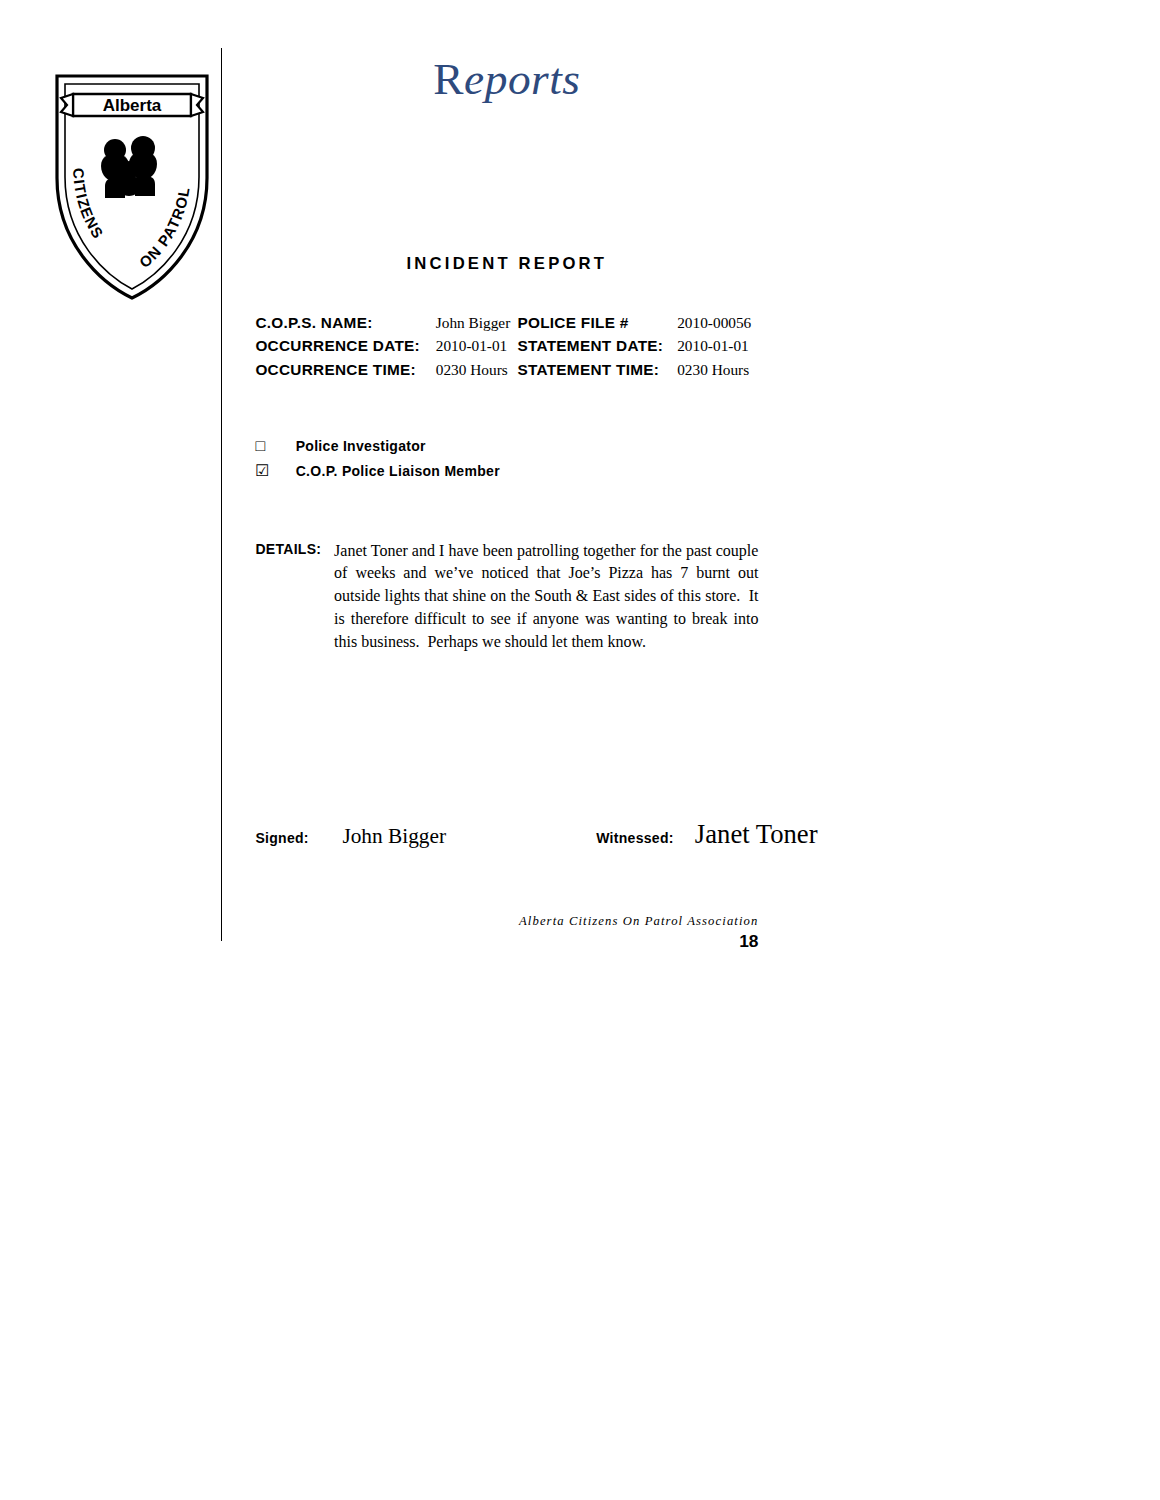Alberta CITIZENS ON PATROL
Reports
INCIDENT REPORT
| C.O.P.S. NAME: | John Bigger | POLICE FILE # | 2010-00056 |
| OCCURRENCE DATE: | 2010-01-01 | STATEMENT DATE: | 2010-01-01 |
| OCCURRENCE TIME: | 0230 Hours | STATEMENT TIME: | 0230 Hours |
□ Police Investigator
☑ C.O.P. Police Liaison Member
DETAILS:
Janet Toner and I have been patrolling together for the past couple of weeks and we’ve noticed that Joe’s Pizza has 7 burnt out outside lights that shine on the South & East sides of this store. It is therefore difficult to see if anyone was wanting to break into this business. Perhaps we should let them know.
Signed: John Bigger
Witnessed: Janet Toner
Alberta Citizens On Patrol Association
18